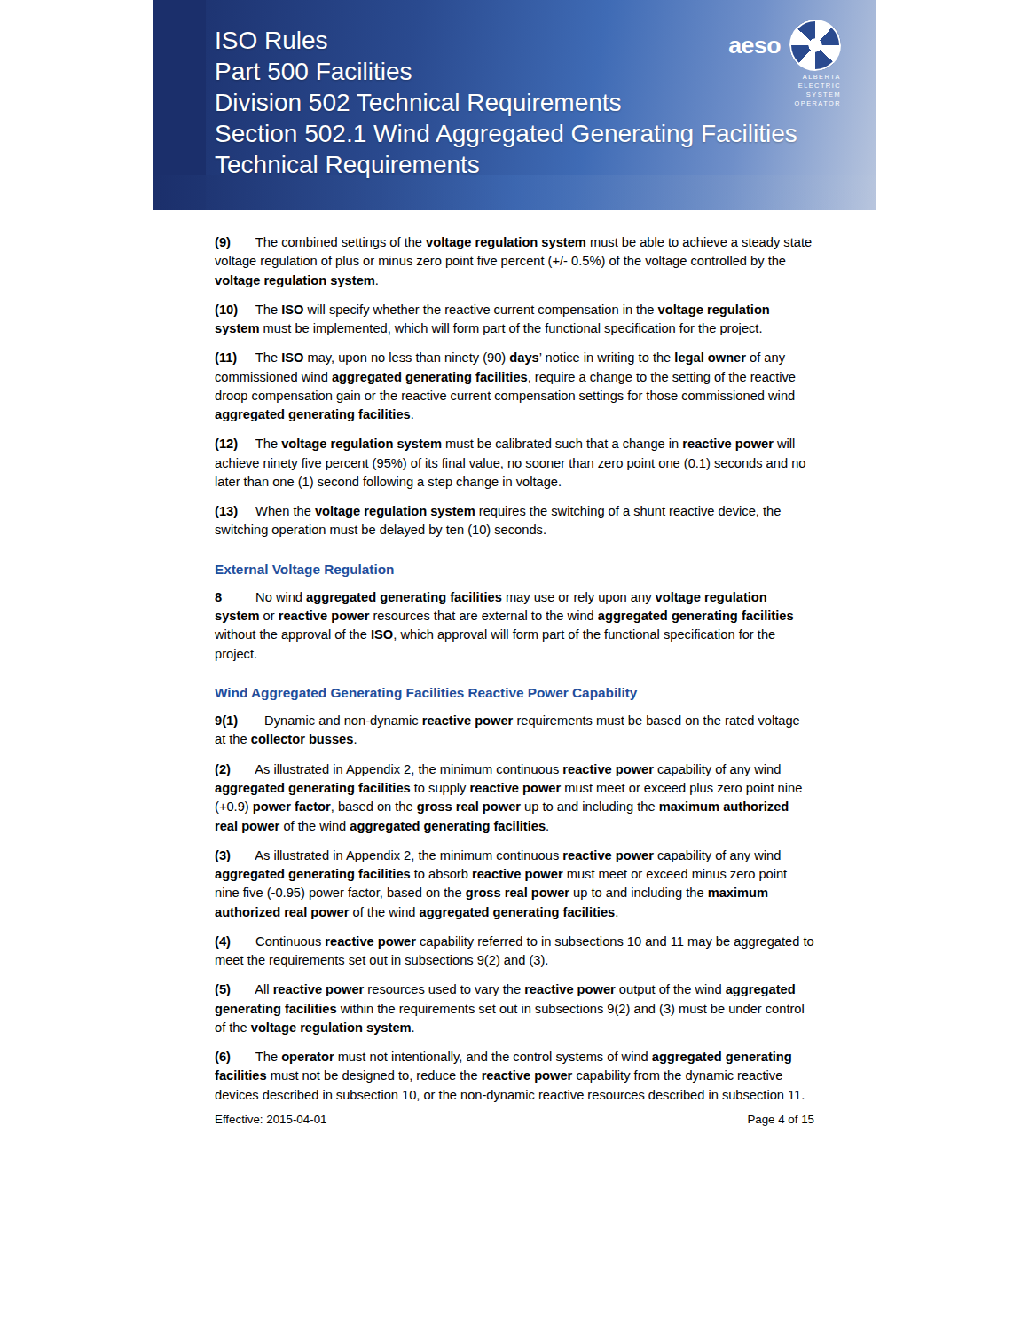aeso
ALBERTA
ELECTRIC
SYSTEM
OPERATOR
ISO Rules
Part 500 Facilities
Division 502 Technical Requirements
Section 502.1 Wind Aggregated Generating Facilities
Technical Requirements
(9) The combined settings of the voltage regulation system must be able to achieve a steady state voltage regulation of plus or minus zero point five percent (+/- 0.5%) of the voltage controlled by the voltage regulation system.
(10) The ISO will specify whether the reactive current compensation in the voltage regulation system must be implemented, which will form part of the functional specification for the project.
(11) The ISO may, upon no less than ninety (90) days’ notice in writing to the legal owner of any commissioned wind aggregated generating facilities, require a change to the setting of the reactive droop compensation gain or the reactive current compensation settings for those commissioned wind aggregated generating facilities.
(12) The voltage regulation system must be calibrated such that a change in reactive power will achieve ninety five percent (95%) of its final value, no sooner than zero point one (0.1) seconds and no later than one (1) second following a step change in voltage.
(13) When the voltage regulation system requires the switching of a shunt reactive device, the switching operation must be delayed by ten (10) seconds.
External Voltage Regulation
8 No wind aggregated generating facilities may use or rely upon any voltage regulation system or reactive power resources that are external to the wind aggregated generating facilities without the approval of the ISO, which approval will form part of the functional specification for the project.
Wind Aggregated Generating Facilities Reactive Power Capability
9(1) Dynamic and non-dynamic reactive power requirements must be based on the rated voltage at the collector busses.
(2) As illustrated in Appendix 2, the minimum continuous reactive power capability of any wind aggregated generating facilities to supply reactive power must meet or exceed plus zero point nine (+0.9) power factor, based on the gross real power up to and including the maximum authorized real power of the wind aggregated generating facilities.
(3) As illustrated in Appendix 2, the minimum continuous reactive power capability of any wind aggregated generating facilities to absorb reactive power must meet or exceed minus zero point nine five (-0.95) power factor, based on the gross real power up to and including the maximum authorized real power of the wind aggregated generating facilities.
(4) Continuous reactive power capability referred to in subsections 10 and 11 may be aggregated to meet the requirements set out in subsections 9(2) and (3).
(5) All reactive power resources used to vary the reactive power output of the wind aggregated generating facilities within the requirements set out in subsections 9(2) and (3) must be under control of the voltage regulation system.
(6) The operator must not intentionally, and the control systems of wind aggregated generating facilities must not be designed to, reduce the reactive power capability from the dynamic reactive devices described in subsection 10, or the non-dynamic reactive resources described in subsection 11.
Effective: 2015-04-01
Page 4 of 15